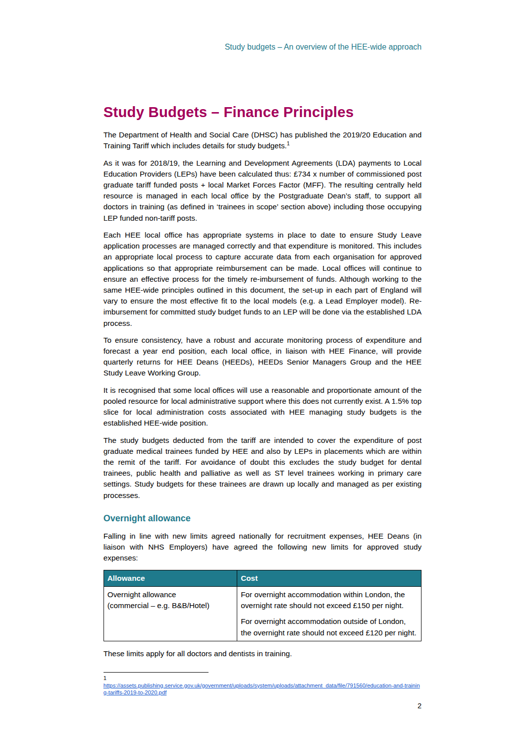Study budgets – An overview of the HEE-wide approach
Study Budgets – Finance Principles
The Department of Health and Social Care (DHSC) has published the 2019/20 Education and Training Tariff which includes details for study budgets.1
As it was for 2018/19, the Learning and Development Agreements (LDA) payments to Local Education Providers (LEPs) have been calculated thus: £734 x number of commissioned post graduate tariff funded posts + local Market Forces Factor (MFF). The resulting centrally held resource is managed in each local office by the Postgraduate Dean’s staff, to support all doctors in training (as defined in ‘trainees in scope’ section above) including those occupying LEP funded non-tariff posts.
Each HEE local office has appropriate systems in place to date to ensure Study Leave application processes are managed correctly and that expenditure is monitored. This includes an appropriate local process to capture accurate data from each organisation for approved applications so that appropriate reimbursement can be made. Local offices will continue to ensure an effective process for the timely re-imbursement of funds. Although working to the same HEE-wide principles outlined in this document, the set-up in each part of England will vary to ensure the most effective fit to the local models (e.g. a Lead Employer model). Re-imbursement for committed study budget funds to an LEP will be done via the established LDA process.
To ensure consistency, have a robust and accurate monitoring process of expenditure and forecast a year end position, each local office, in liaison with HEE Finance, will provide quarterly returns for HEE Deans (HEEDs), HEEDs Senior Managers Group and the HEE Study Leave Working Group.
It is recognised that some local offices will use a reasonable and proportionate amount of the pooled resource for local administrative support where this does not currently exist. A 1.5% top slice for local administration costs associated with HEE managing study budgets is the established HEE-wide position.
The study budgets deducted from the tariff are intended to cover the expenditure of post graduate medical trainees funded by HEE and also by LEPs in placements which are within the remit of the tariff. For avoidance of doubt this excludes the study budget for dental trainees, public health and palliative as well as ST level trainees working in primary care settings. Study budgets for these trainees are drawn up locally and managed as per existing processes.
Overnight allowance
Falling in line with new limits agreed nationally for recruitment expenses, HEE Deans (in liaison with NHS Employers) have agreed the following new limits for approved study expenses:
| Allowance | Cost |
| --- | --- |
| Overnight allowance (commercial – e.g. B&B/Hotel) | For overnight accommodation within London, the overnight rate should not exceed £150 per night. For overnight accommodation outside of London, the overnight rate should not exceed £120 per night. |
These limits apply for all doctors and dentists in training.
1
https://assets.publishing.service.gov.uk/government/uploads/system/uploads/attachment_data/file/791560/education-and-training-tariffs-2019-to-2020.pdf
2